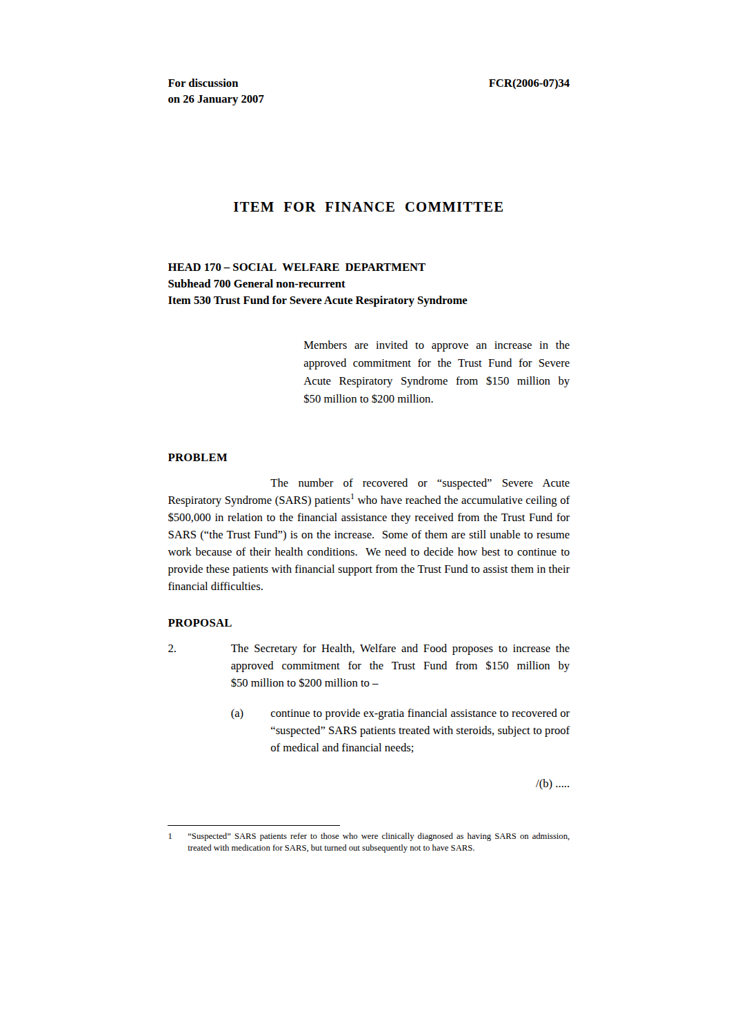For discussion
on 26 January 2007
FCR(2006-07)34
ITEM FOR FINANCE COMMITTEE
HEAD 170 – SOCIAL WELFARE DEPARTMENT
Subhead 700 General non-recurrent
Item 530 Trust Fund for Severe Acute Respiratory Syndrome
Members are invited to approve an increase in the approved commitment for the Trust Fund for Severe Acute Respiratory Syndrome from $150 million by $50 million to $200 million.
PROBLEM
The number of recovered or “suspected” Severe Acute Respiratory Syndrome (SARS) patients1 who have reached the accumulative ceiling of $500,000 in relation to the financial assistance they received from the Trust Fund for SARS (“the Trust Fund”) is on the increase. Some of them are still unable to resume work because of their health conditions. We need to decide how best to continue to provide these patients with financial support from the Trust Fund to assist them in their financial difficulties.
PROPOSAL
2. The Secretary for Health, Welfare and Food proposes to increase the approved commitment for the Trust Fund from $150 million by $50 million to $200 million to –
(a) continue to provide ex-gratia financial assistance to recovered or “suspected” SARS patients treated with steroids, subject to proof of medical and financial needs;
/(b) .....
1 “Suspected” SARS patients refer to those who were clinically diagnosed as having SARS on admission, treated with medication for SARS, but turned out subsequently not to have SARS.